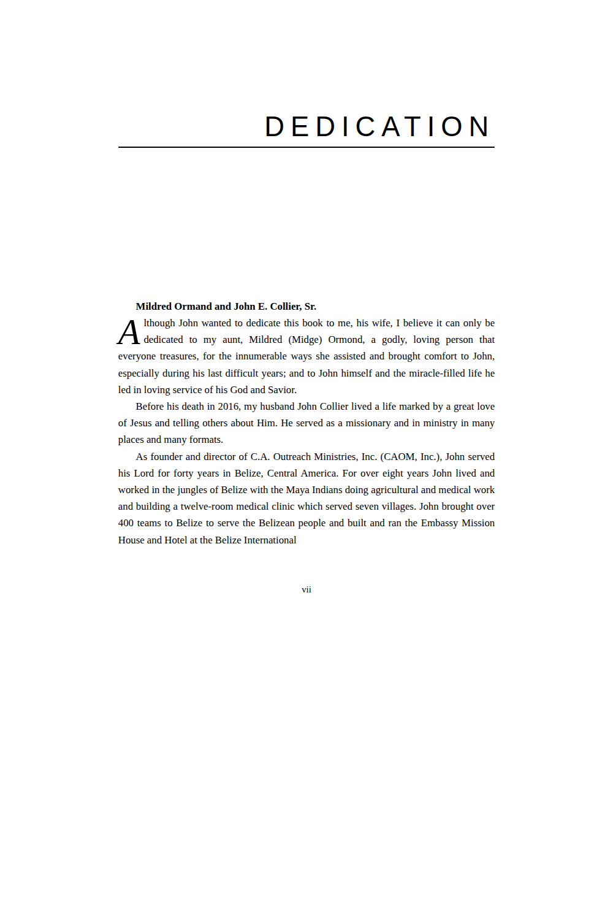DEDICATION
Mildred Ormand and John E. Collier, Sr.
Although John wanted to dedicate this book to me, his wife, I believe it can only be dedicated to my aunt, Mildred (Midge) Ormond, a godly, loving person that everyone treasures, for the innumerable ways she assisted and brought comfort to John, especially during his last difficult years; and to John himself and the miracle-filled life he led in loving service of his God and Savior.
Before his death in 2016, my husband John Collier lived a life marked by a great love of Jesus and telling others about Him. He served as a missionary and in ministry in many places and many formats.
As founder and director of C.A. Outreach Ministries, Inc. (CAOM, Inc.), John served his Lord for forty years in Belize, Central America. For over eight years John lived and worked in the jungles of Belize with the Maya Indians doing agricultural and medical work and building a twelve-room medical clinic which served seven villages. John brought over 400 teams to Belize to serve the Belizean people and built and ran the Embassy Mission House and Hotel at the Belize International
vii